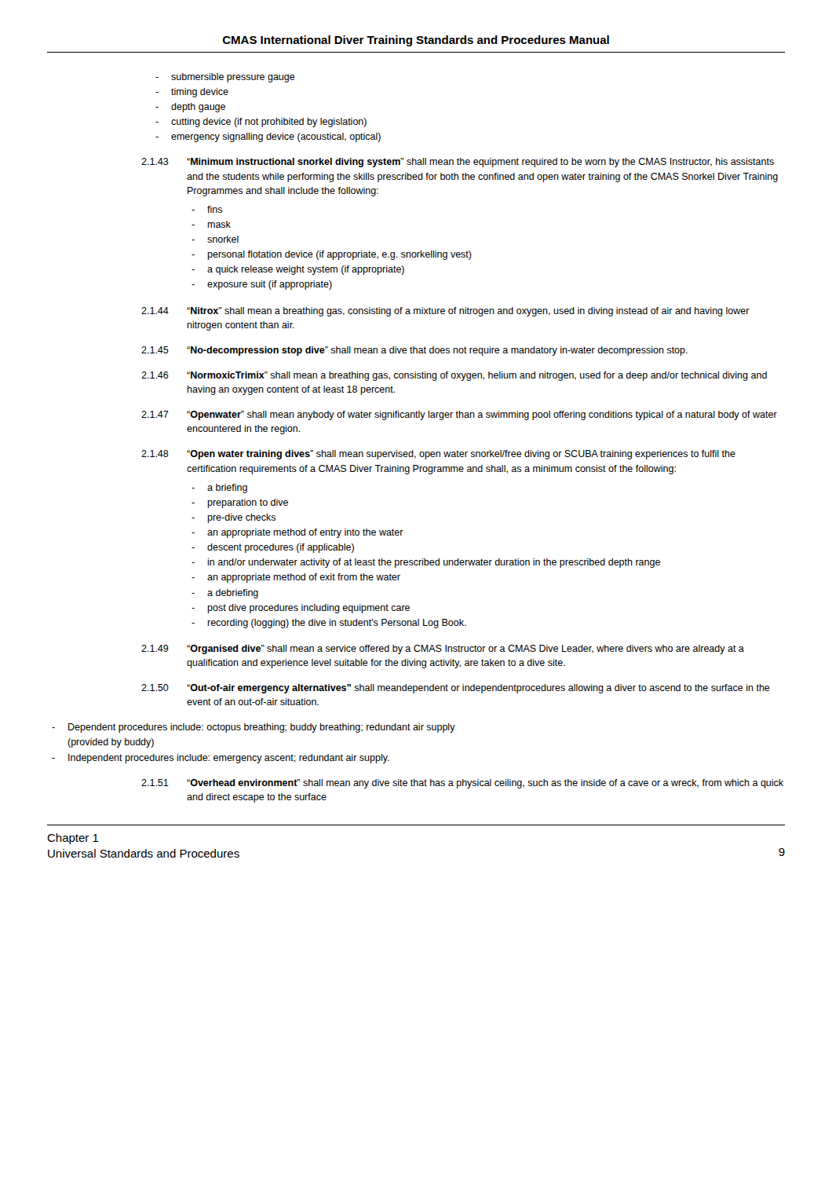CMAS International Diver Training Standards and Procedures Manual
submersible pressure gauge
timing device
depth gauge
cutting device (if not prohibited by legislation)
emergency signalling device (acoustical, optical)
2.1.43
“Minimum instructional snorkel diving system” shall mean the equipment required to be worn by the CMAS Instructor, his assistants and the students while performing the skills prescribed for both the confined and open water training of the CMAS Snorkel Diver Training Programmes and shall include the following:
fins
mask
snorkel
personal flotation device (if appropriate, e.g. snorkelling vest)
a quick release weight system (if appropriate)
exposure suit (if appropriate)
2.1.44
“Nitrox” shall mean a breathing gas, consisting of a mixture of nitrogen and oxygen, used in diving instead of air and having lower nitrogen content than air.
2.1.45
“No-decompression stop dive” shall mean a dive that does not require a mandatory in-water decompression stop.
2.1.46
“NormoxicTrimix” shall mean a breathing gas, consisting of oxygen, helium and nitrogen, used for a deep and/or technical diving and having an oxygen content of at least 18 percent.
2.1.47
“Openwater” shall mean anybody of water significantly larger than a swimming pool offering conditions typical of a natural body of water encountered in the region.
2.1.48
“Open water training dives” shall mean supervised, open water snorkel/free diving or SCUBA training experiences to fulfil the certification requirements of a CMAS Diver Training Programme and shall, as a minimum consist of the following:
a briefing
preparation to dive
pre-dive checks
an appropriate method of entry into the water
descent procedures (if applicable)
in and/or underwater activity of at least the prescribed underwater duration in the prescribed depth range
an appropriate method of exit from the water
a debriefing
post dive procedures including equipment care
recording (logging) the dive in student's Personal Log Book.
2.1.49
“Organised dive” shall mean a service offered by a CMAS Instructor or a CMAS Dive Leader, where divers who are already at a qualification and experience level suitable for the diving activity, are taken to a dive site.
2.1.50
“Out-of-air emergency alternatives” shall meandependent or independentprocedures allowing a diver to ascend to the surface in the event of an out-of-air situation.
Dependent procedures include: octopus breathing; buddy breathing; redundant air supply(provided by buddy)
Independent procedures include: emergency ascent; redundant air supply.
2.1.51
“Overhead environment” shall mean any dive site that has a physical ceiling, such as the inside of a cave or a wreck, from which a quick and direct escape to the surface
Chapter 1
Universal Standards and Procedures
9